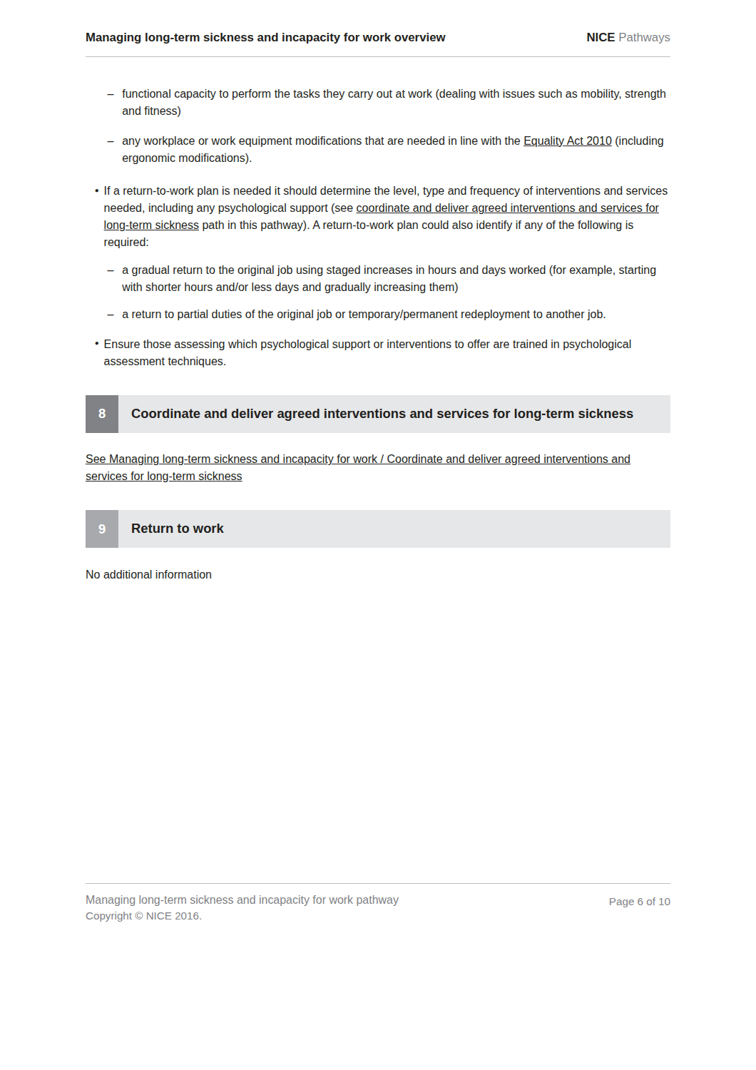Managing long-term sickness and incapacity for work overview
NICE Pathways
functional capacity to perform the tasks they carry out at work (dealing with issues such as mobility, strength and fitness)
any workplace or work equipment modifications that are needed in line with the Equality Act 2010 (including ergonomic modifications).
If a return-to-work plan is needed it should determine the level, type and frequency of interventions and services needed, including any psychological support (see coordinate and deliver agreed interventions and services for long-term sickness path in this pathway). A return-to-work plan could also identify if any of the following is required:
a gradual return to the original job using staged increases in hours and days worked (for example, starting with shorter hours and/or less days and gradually increasing them)
a return to partial duties of the original job or temporary/permanent redeployment to another job.
Ensure those assessing which psychological support or interventions to offer are trained in psychological assessment techniques.
8
Coordinate and deliver agreed interventions and services for long-term sickness
See Managing long-term sickness and incapacity for work / Coordinate and deliver agreed interventions and services for long-term sickness
9
Return to work
No additional information
Managing long-term sickness and incapacity for work pathway
Copyright © NICE 2016.
Page 6 of 10